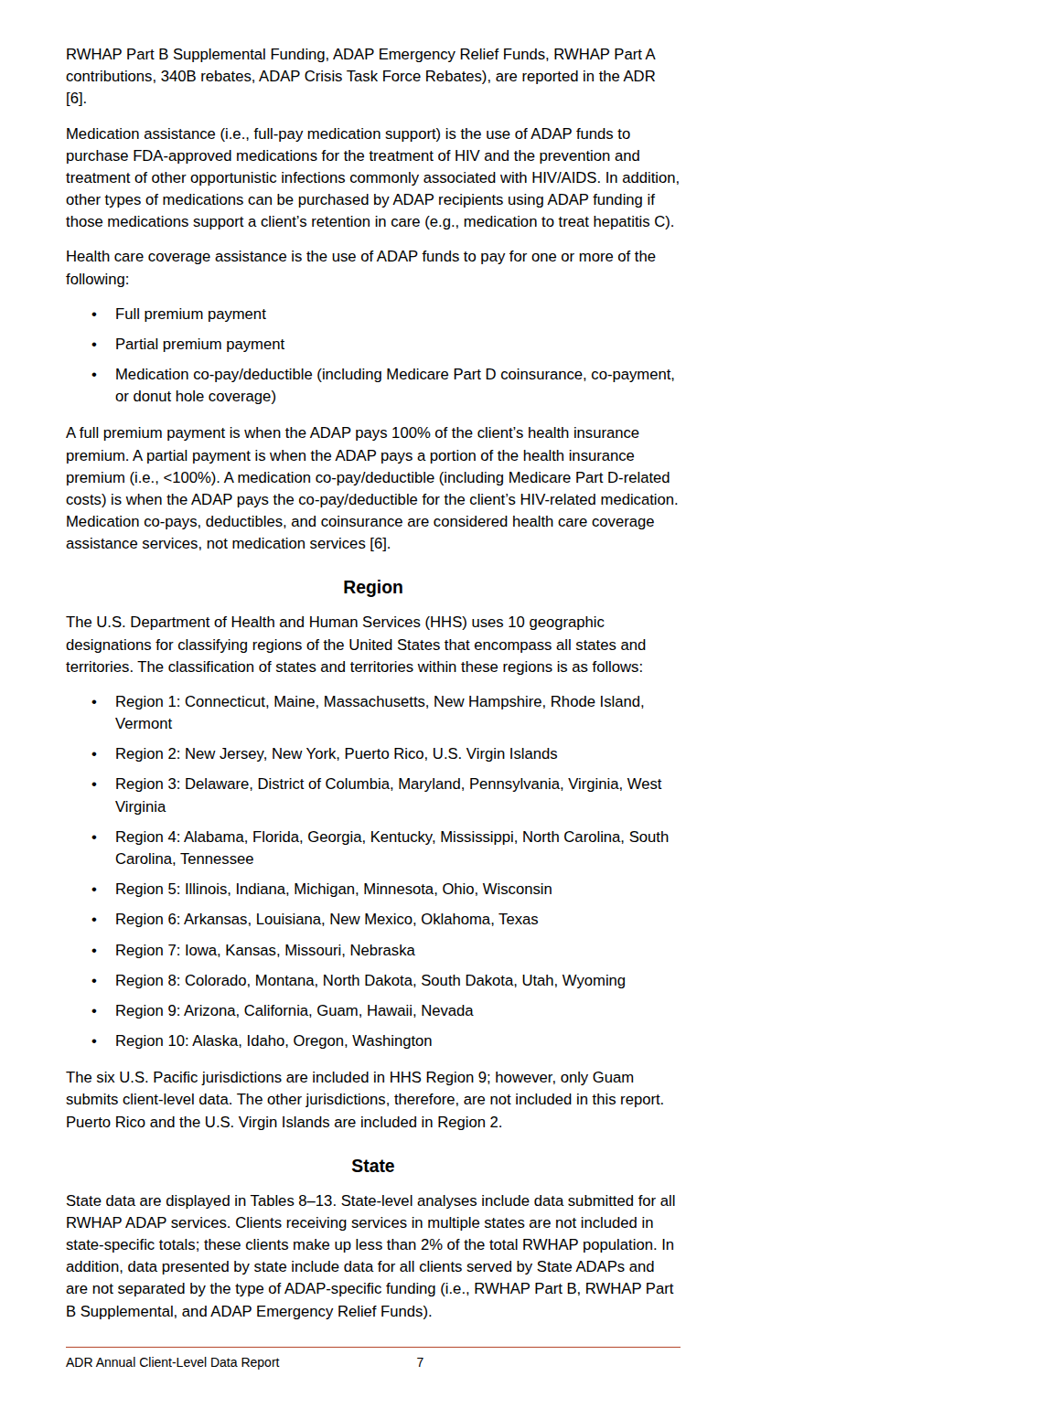RWHAP Part B Supplemental Funding, ADAP Emergency Relief Funds, RWHAP Part A contributions, 340B rebates, ADAP Crisis Task Force Rebates), are reported in the ADR [6].
Medication assistance (i.e., full-pay medication support) is the use of ADAP funds to purchase FDA-approved medications for the treatment of HIV and the prevention and treatment of other opportunistic infections commonly associated with HIV/AIDS. In addition, other types of medications can be purchased by ADAP recipients using ADAP funding if those medications support a client’s retention in care (e.g., medication to treat hepatitis C).
Health care coverage assistance is the use of ADAP funds to pay for one or more of the following:
Full premium payment
Partial premium payment
Medication co-pay/deductible (including Medicare Part D coinsurance, co-payment, or donut hole coverage)
A full premium payment is when the ADAP pays 100% of the client’s health insurance premium. A partial payment is when the ADAP pays a portion of the health insurance premium (i.e., <100%). A medication co-pay/deductible (including Medicare Part D-related costs) is when the ADAP pays the co-pay/deductible for the client’s HIV-related medication. Medication co-pays, deductibles, and coinsurance are considered health care coverage assistance services, not medication services [6].
Region
The U.S. Department of Health and Human Services (HHS) uses 10 geographic designations for classifying regions of the United States that encompass all states and territories. The classification of states and territories within these regions is as follows:
Region 1: Connecticut, Maine, Massachusetts, New Hampshire, Rhode Island, Vermont
Region 2: New Jersey, New York, Puerto Rico, U.S. Virgin Islands
Region 3: Delaware, District of Columbia, Maryland, Pennsylvania, Virginia, West Virginia
Region 4: Alabama, Florida, Georgia, Kentucky, Mississippi, North Carolina, South Carolina, Tennessee
Region 5: Illinois, Indiana, Michigan, Minnesota, Ohio, Wisconsin
Region 6: Arkansas, Louisiana, New Mexico, Oklahoma, Texas
Region 7: Iowa, Kansas, Missouri, Nebraska
Region 8: Colorado, Montana, North Dakota, South Dakota, Utah, Wyoming
Region 9: Arizona, California, Guam, Hawaii, Nevada
Region 10: Alaska, Idaho, Oregon, Washington
The six U.S. Pacific jurisdictions are included in HHS Region 9; however, only Guam submits client-level data. The other jurisdictions, therefore, are not included in this report. Puerto Rico and the U.S. Virgin Islands are included in Region 2.
State
State data are displayed in Tables 8–13. State-level analyses include data submitted for all RWHAP ADAP services. Clients receiving services in multiple states are not included in state-specific totals; these clients make up less than 2% of the total RWHAP population. In addition, data presented by state include data for all clients served by State ADAPs and are not separated by the type of ADAP-specific funding (i.e., RWHAP Part B, RWHAP Part B Supplemental, and ADAP Emergency Relief Funds).
ADR Annual Client-Level Data Report 7